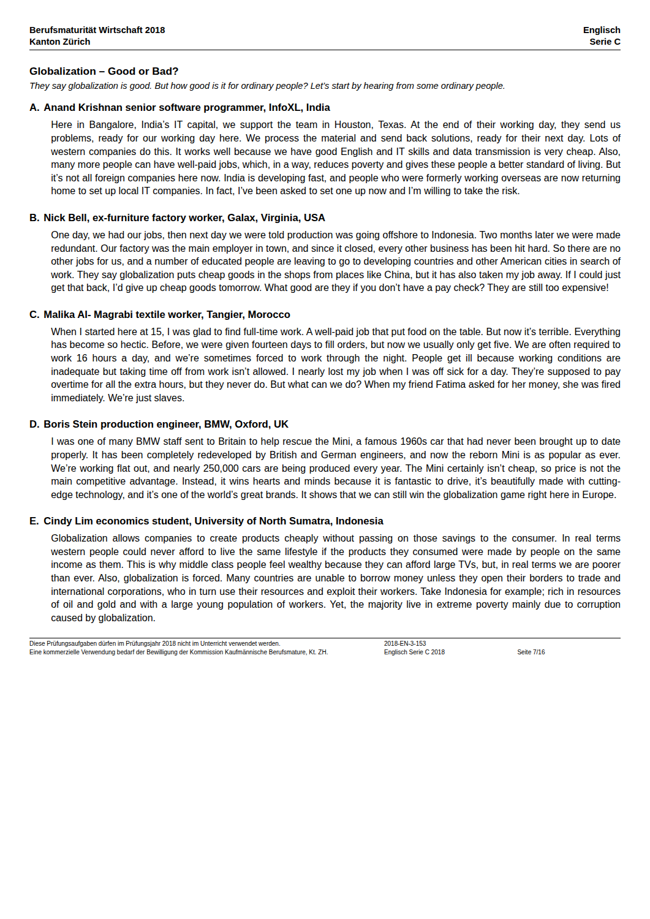Berufsmaturität Wirtschaft 2018
Kanton Zürich
Englisch
Serie C
Globalization – Good or Bad?
They say globalization is good. But how good is it for ordinary people? Let’s start by hearing from some ordinary people.
A. Anand Krishnan senior software programmer, InfoXL, India
Here in Bangalore, India’s IT capital, we support the team in Houston, Texas. At the end of their working day, they send us problems, ready for our working day here. We process the material and send back solutions, ready for their next day. Lots of western companies do this. It works well because we have good English and IT skills and data transmission is very cheap. Also, many more people can have well-paid jobs, which, in a way, reduces poverty and gives these people a better standard of living. But it’s not all foreign companies here now. India is developing fast, and people who were formerly working overseas are now returning home to set up local IT companies. In fact, I’ve been asked to set one up now and I’m willing to take the risk.
B. Nick Bell, ex-furniture factory worker, Galax, Virginia, USA
One day, we had our jobs, then next day we were told production was going offshore to Indonesia. Two months later we were made redundant. Our factory was the main employer in town, and since it closed, every other business has been hit hard. So there are no other jobs for us, and a number of educated people are leaving to go to developing countries and other American cities in search of work. They say globalization puts cheap goods in the shops from places like China, but it has also taken my job away. If I could just get that back, I’d give up cheap goods tomorrow. What good are they if you don’t have a pay check? They are still too expensive!
C. Malika Al- Magrabi textile worker, Tangier, Morocco
When I started here at 15, I was glad to find full-time work. A well-paid job that put food on the table. But now it’s terrible. Everything has become so hectic. Before, we were given fourteen days to fill orders, but now we usually only get five. We are often required to work 16 hours a day, and we’re sometimes forced to work through the night. People get ill because working conditions are inadequate but taking time off from work isn’t allowed. I nearly lost my job when I was off sick for a day. They’re supposed to pay overtime for all the extra hours, but they never do. But what can we do? When my friend Fatima asked for her money, she was fired immediately. We’re just slaves.
D. Boris Stein production engineer, BMW, Oxford, UK
I was one of many BMW staff sent to Britain to help rescue the Mini, a famous 1960s car that had never been brought up to date properly. It has been completely redeveloped by British and German engineers, and now the reborn Mini is as popular as ever. We’re working flat out, and nearly 250,000 cars are being produced every year. The Mini certainly isn’t cheap, so price is not the main competitive advantage. Instead, it wins hearts and minds because it is fantastic to drive, it’s beautifully made with cutting-edge technology, and it’s one of the world’s great brands. It shows that we can still win the globalization game right here in Europe.
E. Cindy Lim economics student, University of North Sumatra, Indonesia
Globalization allows companies to create products cheaply without passing on those savings to the consumer. In real terms western people could never afford to live the same lifestyle if the products they consumed were made by people on the same income as them. This is why middle class people feel wealthy because they can afford large TVs, but, in real terms we are poorer than ever. Also, globalization is forced. Many countries are unable to borrow money unless they open their borders to trade and international corporations, who in turn use their resources and exploit their workers. Take Indonesia for example; rich in resources of oil and gold and with a large young population of workers. Yet, the majority live in extreme poverty mainly due to corruption caused by globalization.
Diese Prüfungsaufgaben dürfen im Prüfungsjahr 2018 nicht im Unterricht verwendet werden.
Eine kommerzielle Verwendung bedarf der Bewilligung der Kommission Kaufmännische Berufsmature, Kt. ZH.
2018-EN-3-153
Englisch Serie C 2018 Seite 7/16